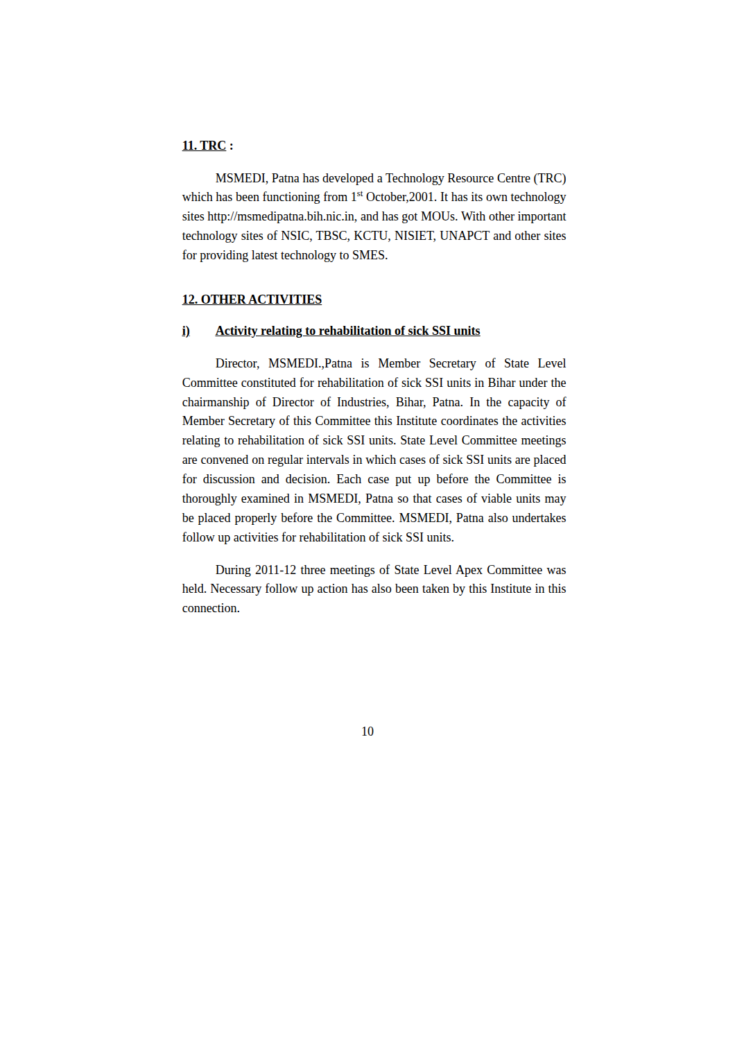11. TRC :
MSMEDI, Patna has developed a Technology Resource Centre (TRC) which has been functioning from 1st October,2001. It has its own technology sites http://msmedipatna.bih.nic.in, and has got MOUs. With other important technology sites of NSIC, TBSC, KCTU, NISIET, UNAPCT and other sites for providing latest technology to SMES.
12. OTHER ACTIVITIES
i) Activity relating to rehabilitation of sick SSI units
Director, MSMEDI.,Patna is Member Secretary of State Level Committee constituted for rehabilitation of sick SSI units in Bihar under the chairmanship of Director of Industries, Bihar, Patna. In the capacity of Member Secretary of this Committee this Institute coordinates the activities relating to rehabilitation of sick SSI units. State Level Committee meetings are convened on regular intervals in which cases of sick SSI units are placed for discussion and decision. Each case put up before the Committee is thoroughly examined in MSMEDI, Patna so that cases of viable units may be placed properly before the Committee. MSMEDI, Patna also undertakes follow up activities for rehabilitation of sick SSI units.
During 2011-12 three meetings of State Level Apex Committee was held. Necessary follow up action has also been taken by this Institute in this connection.
10